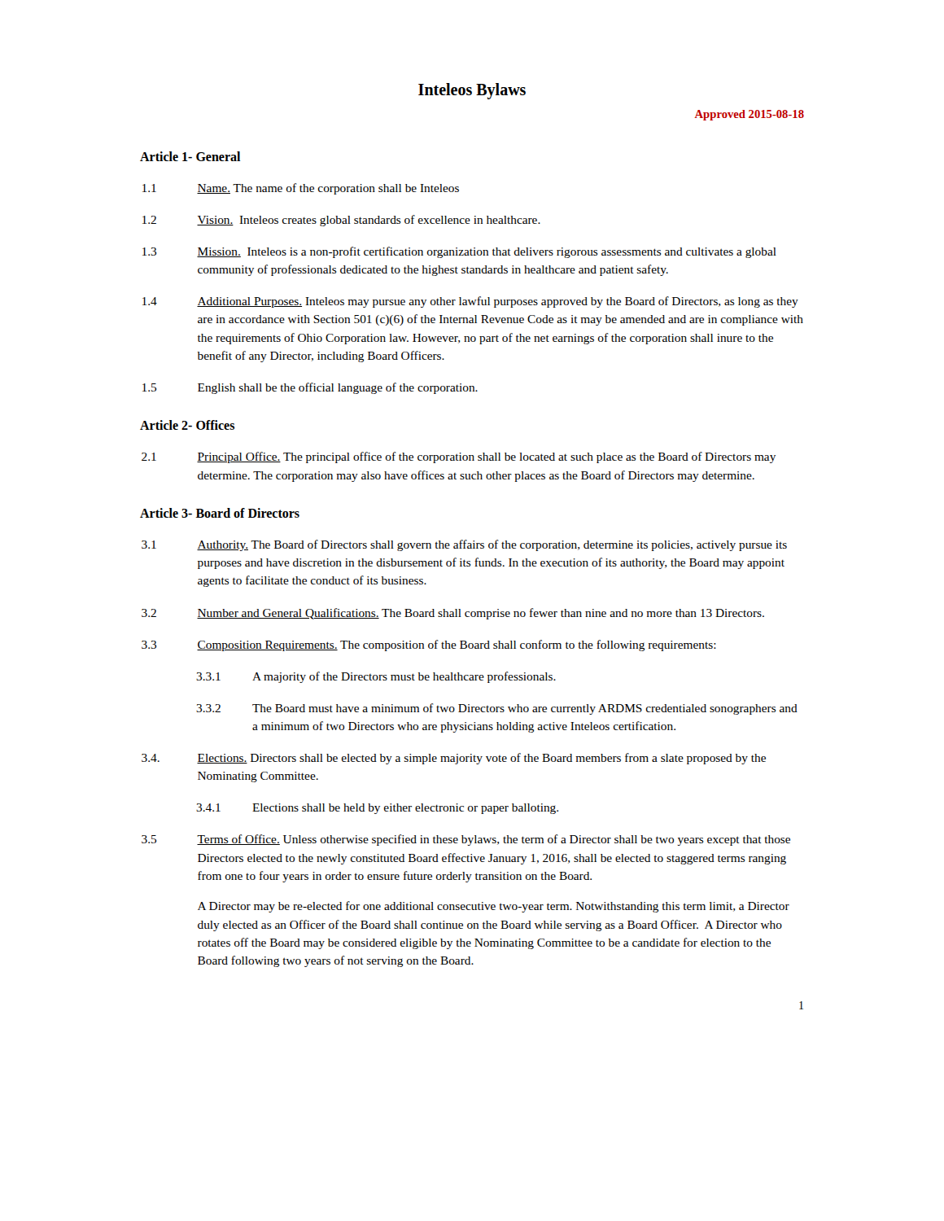Inteleos Bylaws
Approved 2015-08-18
Article 1- General
1.1
Name. The name of the corporation shall be Inteleos
1.2
Vision. Inteleos creates global standards of excellence in healthcare.
1.3
Mission. Inteleos is a non-profit certification organization that delivers rigorous assessments and cultivates a global community of professionals dedicated to the highest standards in healthcare and patient safety.
1.4
Additional Purposes. Inteleos may pursue any other lawful purposes approved by the Board of Directors, as long as they are in accordance with Section 501 (c)(6) of the Internal Revenue Code as it may be amended and are in compliance with the requirements of Ohio Corporation law. However, no part of the net earnings of the corporation shall inure to the benefit of any Director, including Board Officers.
1.5
English shall be the official language of the corporation.
Article 2- Offices
2.1
Principal Office. The principal office of the corporation shall be located at such place as the Board of Directors may determine. The corporation may also have offices at such other places as the Board of Directors may determine.
Article 3- Board of Directors
3.1
Authority. The Board of Directors shall govern the affairs of the corporation, determine its policies, actively pursue its purposes and have discretion in the disbursement of its funds. In the execution of its authority, the Board may appoint agents to facilitate the conduct of its business.
3.2
Number and General Qualifications. The Board shall comprise no fewer than nine and no more than 13 Directors.
3.3
Composition Requirements. The composition of the Board shall conform to the following requirements:
3.3.1
A majority of the Directors must be healthcare professionals.
3.3.2
The Board must have a minimum of two Directors who are currently ARDMS credentialed sonographers and a minimum of two Directors who are physicians holding active Inteleos certification.
3.4.
Elections. Directors shall be elected by a simple majority vote of the Board members from a slate proposed by the Nominating Committee.
3.4.1
Elections shall be held by either electronic or paper balloting.
3.5
Terms of Office. Unless otherwise specified in these bylaws, the term of a Director shall be two years except that those Directors elected to the newly constituted Board effective January 1, 2016, shall be elected to staggered terms ranging from one to four years in order to ensure future orderly transition on the Board.
A Director may be re-elected for one additional consecutive two-year term. Notwithstanding this term limit, a Director duly elected as an Officer of the Board shall continue on the Board while serving as a Board Officer. A Director who rotates off the Board may be considered eligible by the Nominating Committee to be a candidate for election to the Board following two years of not serving on the Board.
1